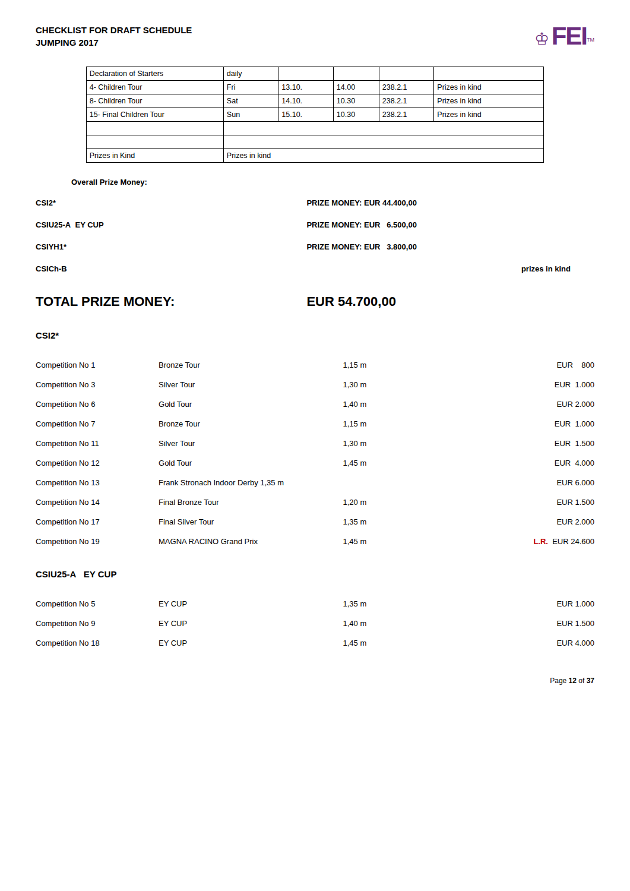CHECKLIST FOR DRAFT SCHEDULE
JUMPING 2017
♔ FEI TM
| Declaration of Starters | daily | | | | |
| 4- Children Tour | Fri | 13.10. | 14.00 | 238.2.1 | Prizes in kind |
| 8- Children Tour | Sat | 14.10. | 10.30 | 238.2.1 | Prizes in kind |
| 15- Final Children Tour | Sun | 15.10. | 10.30 | 238.2.1 | Prizes in kind |
| Prizes in Kind | Prizes in kind |
Overall Prize Money:
CSI2*
PRIZE MONEY: EUR 44.400,00
CSIU25-A EY CUP
PRIZE MONEY: EUR 6.500,00
CSIYH1*
PRIZE MONEY: EUR 3.800,00
CSICh-B
prizes in kind
TOTAL PRIZE MONEY:
EUR 54.700,00
CSI2*
| Competition No 1 | Bronze Tour | 1,15 m | EUR 800 |
| Competition No 3 | Silver Tour | 1,30 m | EUR 1.000 |
| Competition No 6 | Gold Tour | 1,40 m | EUR 2.000 |
| Competition No 7 | Bronze Tour | 1,15 m | EUR 1.000 |
| Competition No 11 | Silver Tour | 1,30 m | EUR 1.500 |
| Competition No 12 | Gold Tour | 1,45 m | EUR 4.000 |
| Competition No 13 | Frank Stronach Indoor Derby 1,35 m | EUR 6.000 |
| Competition No 14 | Final Bronze Tour | 1,20 m | EUR 1.500 |
| Competition No 17 | Final Silver Tour | 1,35 m | EUR 2.000 |
| Competition No 19 | MAGNA RACINO Grand Prix | 1,45 m | L.R. EUR 24.600 |
CSIU25-A EY CUP
| Competition No 5 | EY CUP | 1,35 m | EUR 1.000 |
| Competition No 9 | EY CUP | 1,40 m | EUR 1.500 |
| Competition No 18 | EY CUP | 1,45 m | EUR 4.000 |
Page 12 of 37